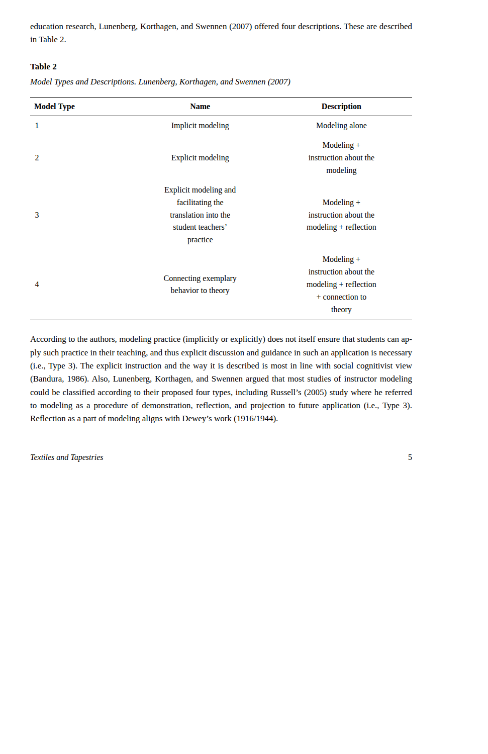education research, Lunenberg, Korthagen, and Swennen (2007) offered four descriptions. These are described in Table 2.
Table 2
Model Types and Descriptions. Lunenberg, Korthagen, and Swennen (2007)
| Model Type | Name | Description |
| --- | --- | --- |
| 1 | Implicit modeling | Modeling alone |
| 2 | Explicit modeling | Modeling + instruction about the modeling |
| 3 | Explicit modeling and facilitating the translation into the student teachers’ practice | Modeling + instruction about the modeling + reflection |
| 4 | Connecting exemplary behavior to theory | Modeling + instruction about the modeling + reflection + connection to theory |
According to the authors, modeling practice (implicitly or explicitly) does not itself ensure that students can apply such practice in their teaching, and thus explicit discussion and guidance in such an application is necessary (i.e., Type 3). The explicit instruction and the way it is described is most in line with social cognitivist view (Bandura, 1986). Also, Lunenberg, Korthagen, and Swennen argued that most studies of instructor modeling could be classified according to their proposed four types, including Russell’s (2005) study where he referred to modeling as a procedure of demonstration, reflection, and projection to future application (i.e., Type 3). Reflection as a part of modeling aligns with Dewey’s work (1916/1944).
Textiles and Tapestries 5